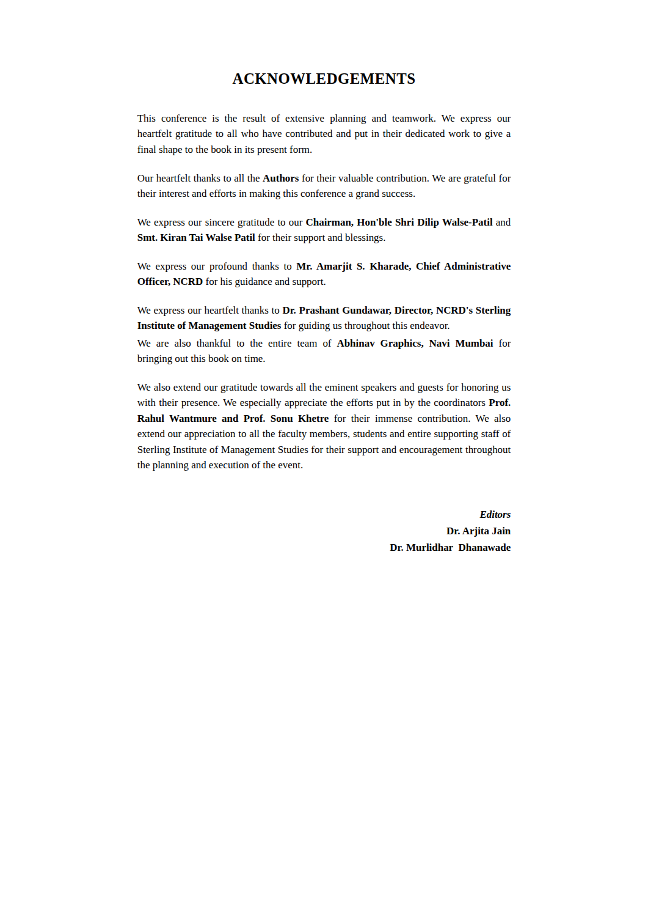ACKNOWLEDGEMENTS
This conference is the result of extensive planning and teamwork. We express our heartfelt gratitude to all who have contributed and put in their dedicated work to give a final shape to the book in its present form.
Our heartfelt thanks to all the Authors for their valuable contribution. We are grateful for their interest and efforts in making this conference a grand success.
We express our sincere gratitude to our Chairman, Hon'ble Shri Dilip Walse-Patil and Smt. Kiran Tai Walse Patil for their support and blessings.
We express our profound thanks to Mr. Amarjit S. Kharade, Chief Administrative Officer, NCRD for his guidance and support.
We express our heartfelt thanks to Dr. Prashant Gundawar, Director, NCRD's Sterling Institute of Management Studies for guiding us throughout this endeavor.
We are also thankful to the entire team of Abhinav Graphics, Navi Mumbai for bringing out this book on time.
We also extend our gratitude towards all the eminent speakers and guests for honoring us with their presence. We especially appreciate the efforts put in by the coordinators Prof. Rahul Wantmure and Prof. Sonu Khetre for their immense contribution. We also extend our appreciation to all the faculty members, students and entire supporting staff of Sterling Institute of Management Studies for their support and encouragement throughout the planning and execution of the event.
Editors
Dr. Arjita Jain
Dr. Murlidhar Dhanawade